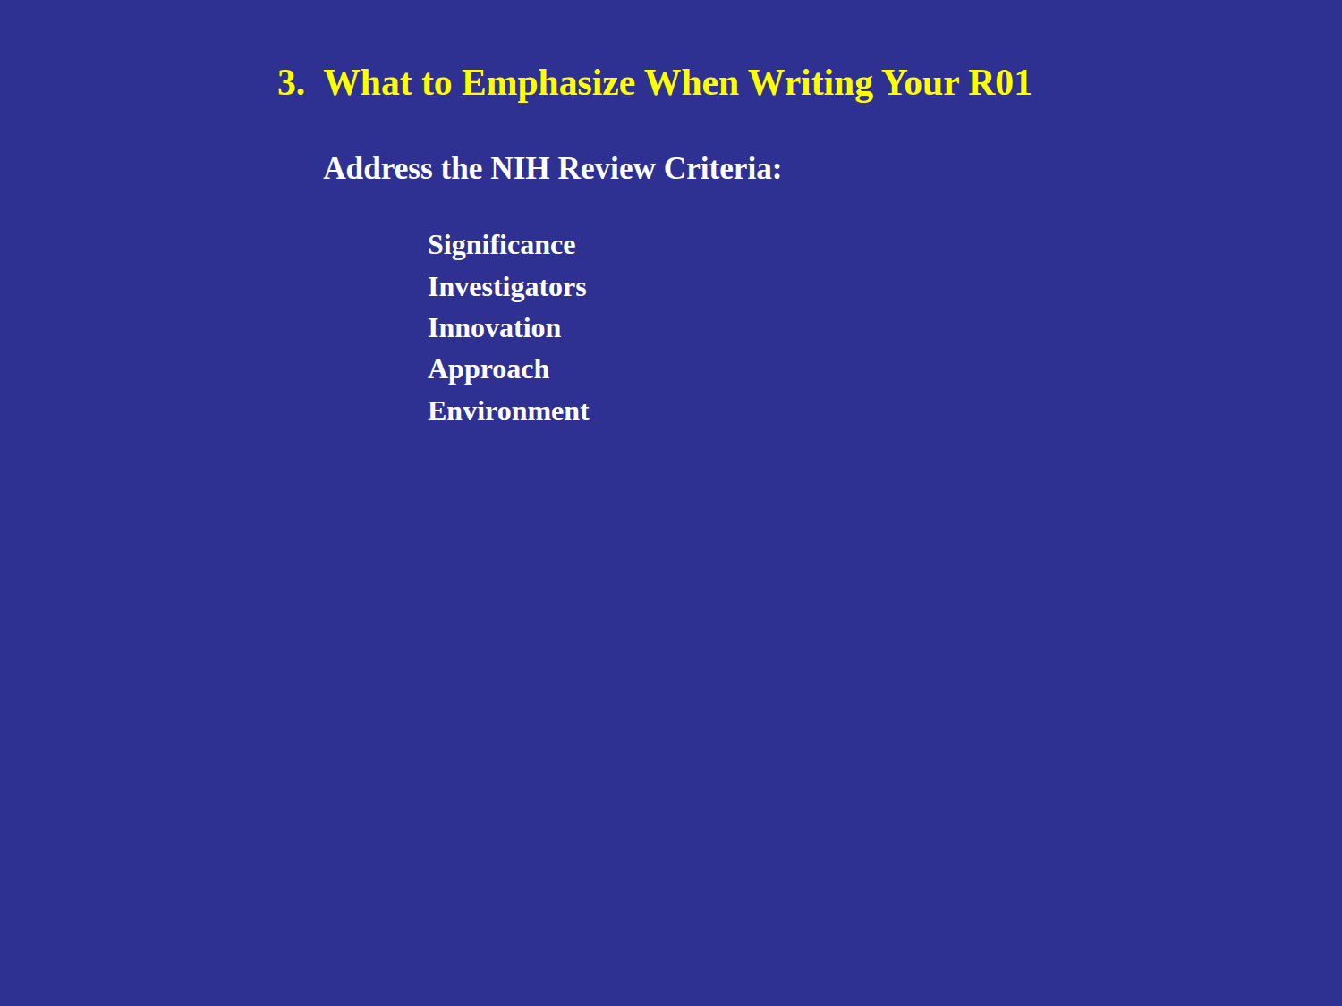3. What to Emphasize When Writing Your R01
Address the NIH Review Criteria:
Significance
Investigators
Innovation
Approach
Environment